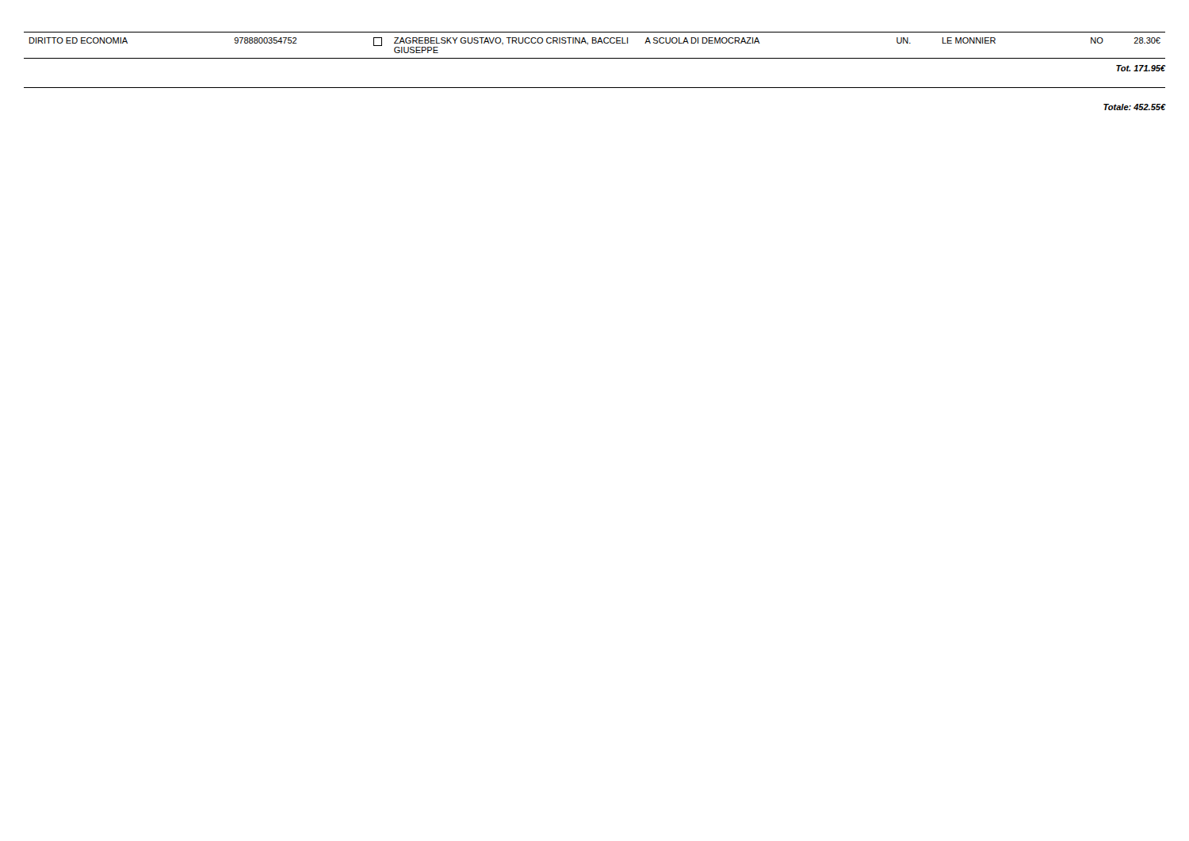| DIRITTO ED ECONOMIA | 9788800354752 | | ZAGREBELSKY GUSTAVO, TRUCCO CRISTINA, BACCELI GIUSEPPE | A SCUOLA DI DEMOCRAZIA | UN. | LE MONNIER | NO | 28.30€ |
Tot. 171.95€
Totale: 452.55€